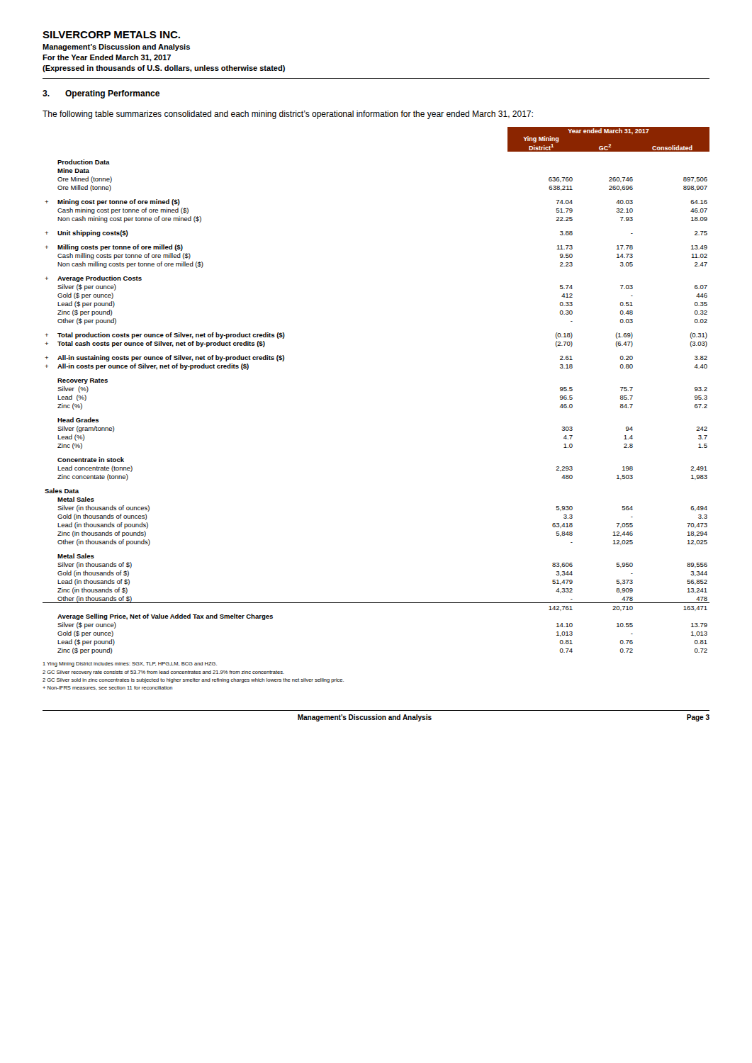SILVERCORP METALS INC.
Management’s Discussion and Analysis
For the Year Ended March 31, 2017
(Expressed in thousands of U.S. dollars, unless otherwise stated)
3. Operating Performance
The following table summarizes consolidated and each mining district’s operational information for the year ended March 31, 2017:
| | Year ended March 31, 2017 |
| | Ying Mining District 1 | GC 2 | Consolidated |
| | Production Data | | | |
| | Mine Data | | | |
| | Ore Mined (tonne) | 636,760 | 260,746 | 897,506 |
| | Ore Milled (tonne) | 638,211 | 260,696 | 898,907 |
| + | Mining cost per tonne of ore mined ($) | 74.04 | 40.03 | 64.16 |
| | Cash mining cost per tonne of ore mined ($) | 51.79 | 32.10 | 46.07 |
| | Non cash mining cost per tonne of ore mined ($) | 22.25 | 7.93 | 18.09 |
| + | Unit shipping costs($) | 3.88 | - | 2.75 |
| + | Milling costs per tonne of ore milled ($) | 11.73 | 17.78 | 13.49 |
| | Cash milling costs per tonne of ore milled ($) | 9.50 | 14.73 | 11.02 |
| | Non cash milling costs per tonne of ore milled ($) | 2.23 | 3.05 | 2.47 |
| + | Average Production Costs | | | |
| | Silver ($ per ounce) | 5.74 | 7.03 | 6.07 |
| | Gold ($ per ounce) | 412 | - | 446 |
| | Lead ($ per pound) | 0.33 | 0.51 | 0.35 |
| | Zinc ($ per pound) | 0.30 | 0.48 | 0.32 |
| | Other ($ per pound) | - | 0.03 | 0.02 |
| + | Total production costs per ounce of Silver, net of by-product credits ($) | (0.18) | (1.69) | (0.31) |
| + | Total cash costs per ounce of Silver, net of by-product credits ($) | (2.70) | (6.47) | (3.03) |
| + | All-in sustaining costs per ounce of Silver, net of by-product credits ($) | 2.61 | 0.20 | 3.82 |
| + | All-in costs per ounce of Silver, net of by-product credits ($) | 3.18 | 0.80 | 4.40 |
| | Recovery Rates | | | |
| | Silver (%) | 95.5 | 75.7 | 93.2 |
| | Lead (%) | 96.5 | 85.7 | 95.3 |
| | Zinc (%) | 46.0 | 84.7 | 67.2 |
| | Head Grades | | | |
| | Silver (gram/tonne) | 303 | 94 | 242 |
| | Lead (%) | 4.7 | 1.4 | 3.7 |
| | Zinc (%) | 1.0 | 2.8 | 1.5 |
| | Concentrate in stock | | | |
| | Lead concentrate (tonne) | 2,293 | 198 | 2,491 |
| | Zinc concentate (tonne) | 480 | 1,503 | 1,983 |
| Sales Data | | | |
| | Metal Sales | | | |
| | Silver (in thousands of ounces) | 5,930 | 564 | 6,494 |
| | Gold (in thousands of ounces) | 3.3 | - | 3.3 |
| | Lead (in thousands of pounds) | 63,418 | 7,055 | 70,473 |
| | Zinc (in thousands of pounds) | 5,848 | 12,446 | 18,294 |
| | Other (in thousands of pounds) | - | 12,025 | 12,025 |
| | Metal Sales | | | |
| | Silver (in thousands of $) | 83,606 | 5,950 | 89,556 |
| | Gold (in thousands of $) | 3,344 | - | 3,344 |
| | Lead (in thousands of $) | 51,479 | 5,373 | 56,852 |
| | Zinc (in thousands of $) | 4,332 | 8,909 | 13,241 |
| | Other (in thousands of $) | - | 478 | 478 |
| | | 142,761 | 20,710 | 163,471 |
| | Average Selling Price, Net of Value Added Tax and Smelter Charges | | | |
| | Silver ($ per ounce) | 14.10 | 10.55 | 13.79 |
| | Gold ($ per ounce) | 1,013 | - | 1,013 |
| | Lead ($ per pound) | 0.81 | 0.76 | 0.81 |
| | Zinc ($ per pound) | 0.74 | 0.72 | 0.72 |
1 Ying Mining District includes mines: SGX, TLP, HPG,LM, BCG and HZG.
2 GC Silver recovery rate consists of 53.7% from lead concentrates and 21.9% from zinc concentrates.
2 GC Silver sold in zinc concentrates is subjected to higher smelter and refining charges which lowers the net silver selling price.
+ Non-IFRS measures, see section 11 for reconciliation
Management’s Discussion and Analysis Page 3